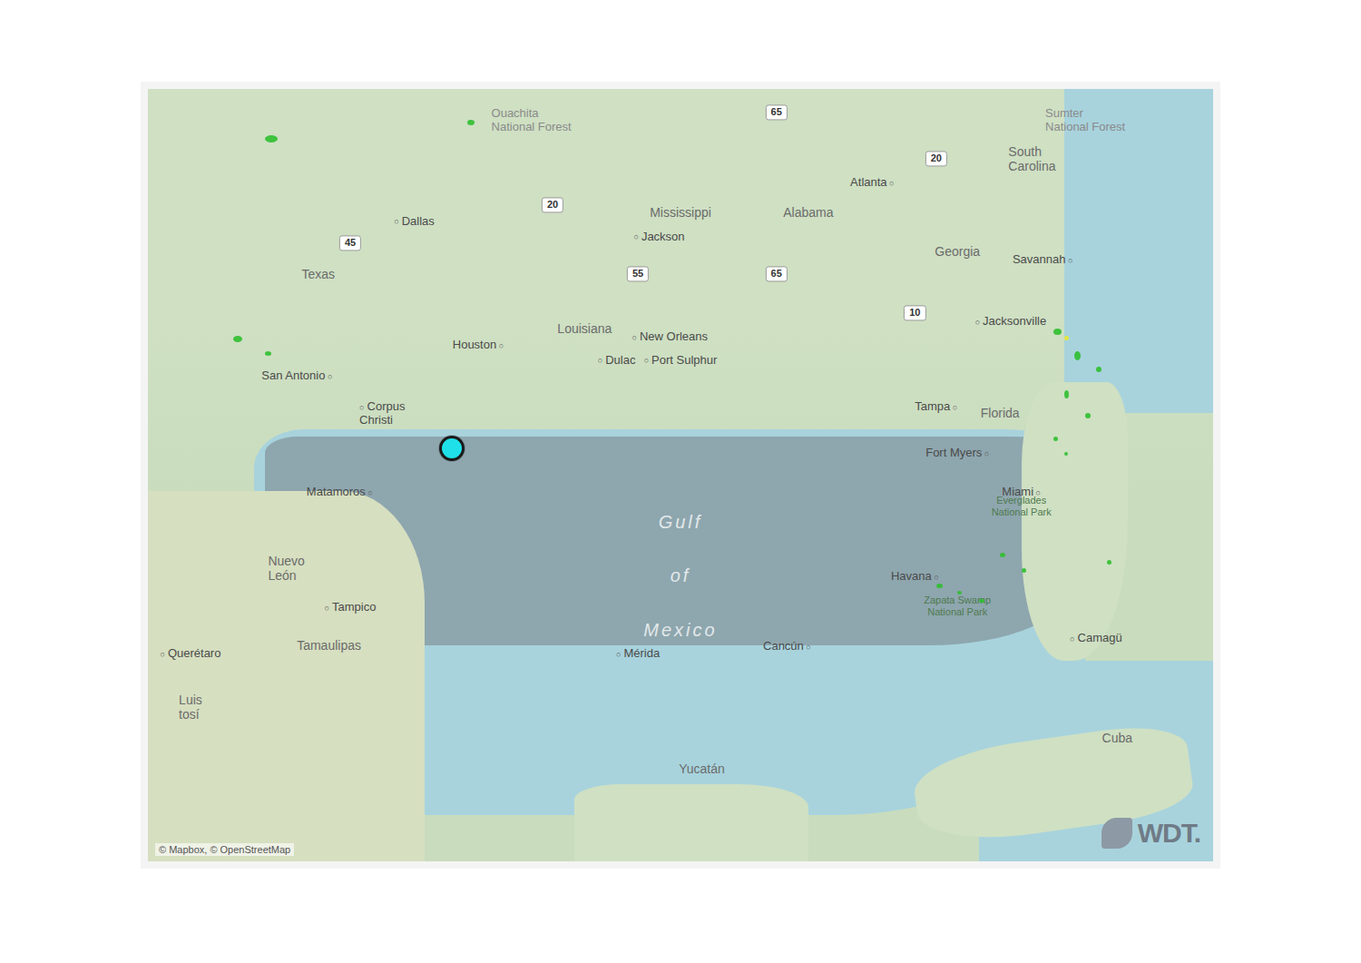Gulf
of
Mexico
Ouachita
National Forest
Sumter
National Forest
South
Carolina
Mississippi
Alabama
Georgia
Texas
Louisiana
Florida
Nuevo
León
Tamaulipas
Luis
tosí
Cuba
Yucatán
Dallas
Atlanta
Jackson
Savannah
Jacksonville
Houston
New Orleans
Dulac
Port Sulphur
San Antonio
Corpus
Christi
Tampa
Fort Myers
Miami
Matamoros
Tampico
Havana
Cancún
Mérida
Querétaro
Camagü
Everglades
National Park
Zapata Swamp
National Park
65
20
20
45
55
65
10
© Mapbox, © OpenStreetMap
WDT.